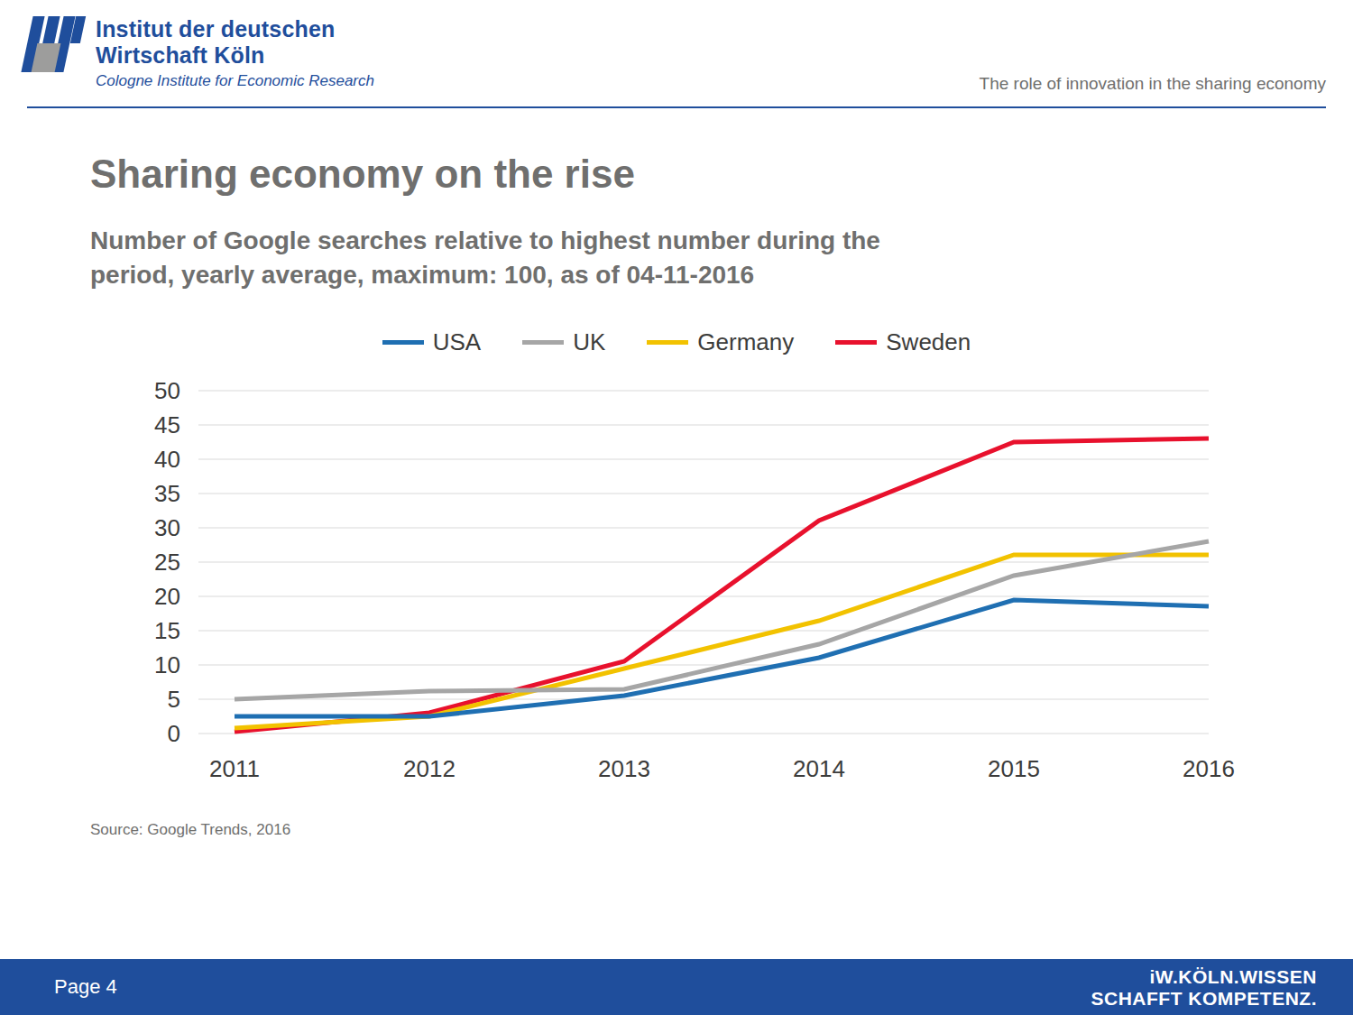Institut der deutschen
Wirtschaft Köln
Cologne Institute for Economic Research
The role of innovation in the sharing economy
Sharing economy on the rise
Number of Google searches relative to highest number during the
period, yearly average, maximum: 100, as of 04-11-2016
USA UK Germany Sweden
50 45 40 35 30 25 20 15 10 5 0 2011 2012 2013 2014 2015 2016
Source: Google Trends, 2016
Page 4
iW.KÖLN.WISSEN
SCHAFFT KOMPETENZ.